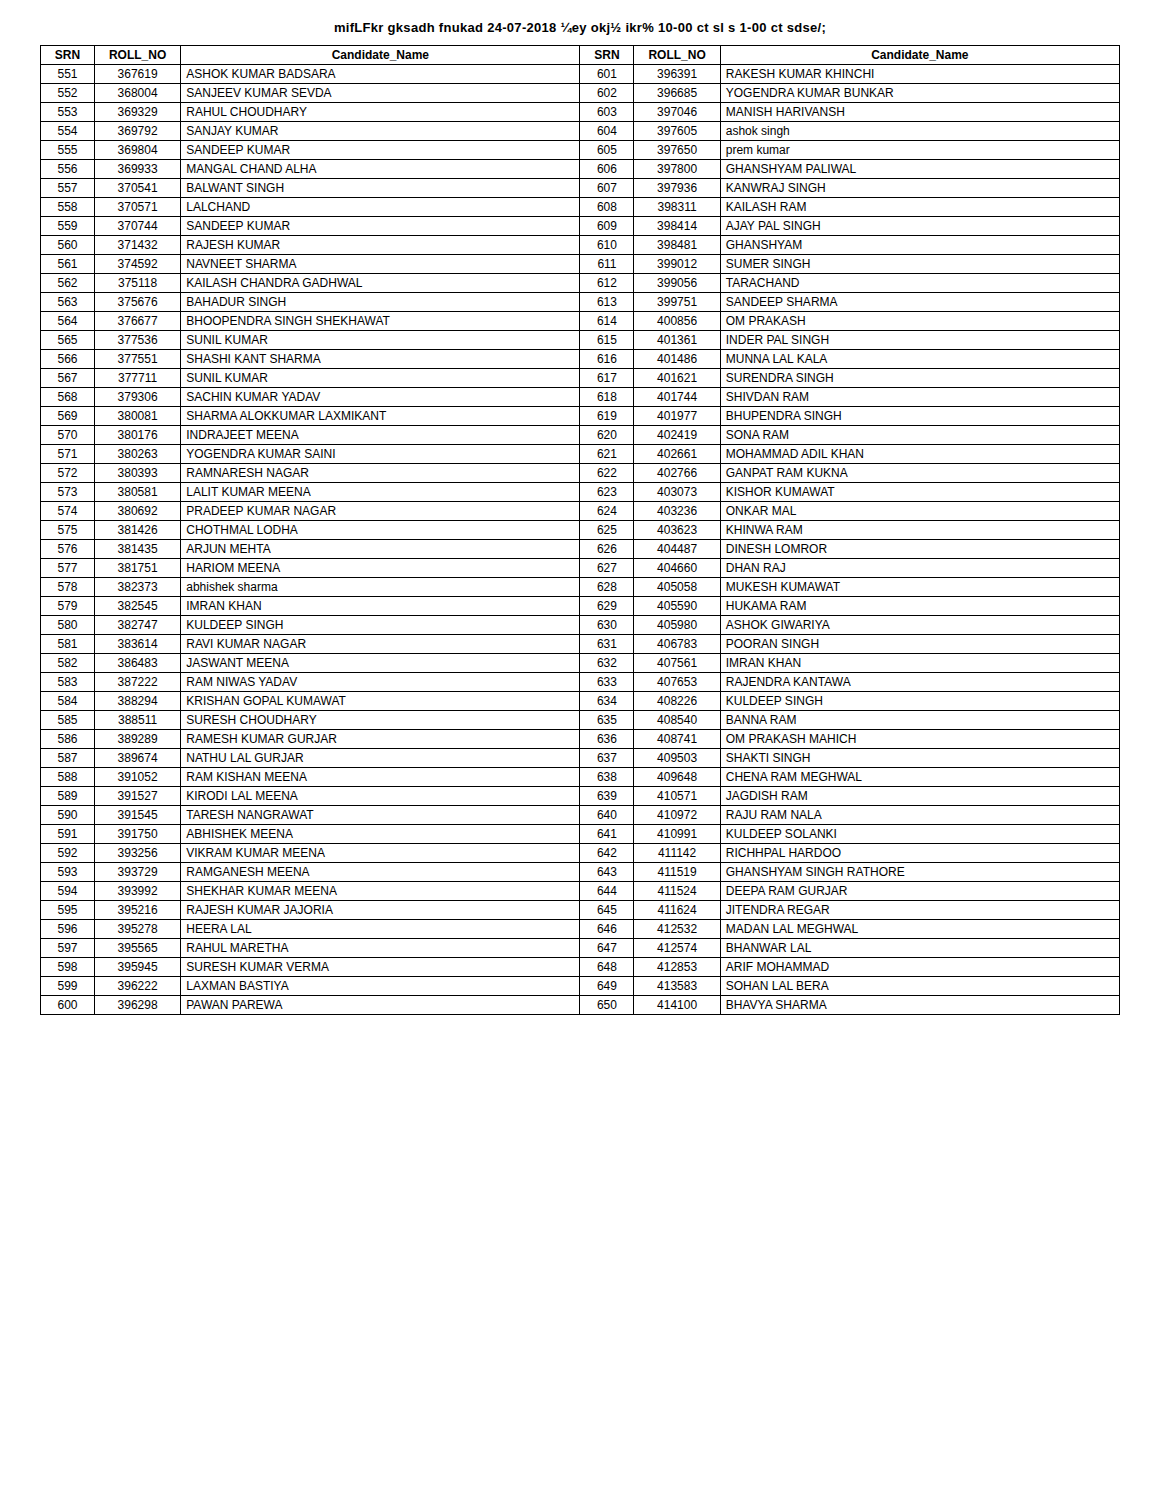mifLFkr gksadh fnukad 24-07-2018 ¼ey okj½ ikr% 10-00 ct sl s 1-00 ct sdse/;
| SRN | ROLL_NO | Candidate_Name | SRN | ROLL_NO | Candidate_Name |
| --- | --- | --- | --- | --- | --- |
| 551 | 367619 | ASHOK KUMAR BADSARA | 601 | 396391 | RAKESH KUMAR KHINCHI |
| 552 | 368004 | SANJEEV KUMAR SEVDA | 602 | 396685 | YOGENDRA KUMAR BUNKAR |
| 553 | 369329 | RAHUL CHOUDHARY | 603 | 397046 | MANISH HARIVANSH |
| 554 | 369792 | SANJAY KUMAR | 604 | 397605 | ashok singh |
| 555 | 369804 | SANDEEP KUMAR | 605 | 397650 | prem kumar |
| 556 | 369933 | MANGAL CHAND ALHA | 606 | 397800 | GHANSHYAM PALIWAL |
| 557 | 370541 | BALWANT SINGH | 607 | 397936 | KANWRAJ SINGH |
| 558 | 370571 | LALCHAND | 608 | 398311 | KAILASH RAM |
| 559 | 370744 | SANDEEP KUMAR | 609 | 398414 | AJAY PAL SINGH |
| 560 | 371432 | RAJESH KUMAR | 610 | 398481 | GHANSHYAM |
| 561 | 374592 | NAVNEET SHARMA | 611 | 399012 | SUMER SINGH |
| 562 | 375118 | KAILASH CHANDRA GADHWAL | 612 | 399056 | TARACHAND |
| 563 | 375676 | BAHADUR SINGH | 613 | 399751 | SANDEEP SHARMA |
| 564 | 376677 | BHOOPENDRA SINGH SHEKHAWAT | 614 | 400856 | OM PRAKASH |
| 565 | 377536 | SUNIL KUMAR | 615 | 401361 | INDER PAL SINGH |
| 566 | 377551 | SHASHI KANT SHARMA | 616 | 401486 | MUNNA LAL KALA |
| 567 | 377711 | SUNIL KUMAR | 617 | 401621 | SURENDRA SINGH |
| 568 | 379306 | SACHIN KUMAR YADAV | 618 | 401744 | SHIVDAN RAM |
| 569 | 380081 | SHARMA ALOKKUMAR LAXMIKANT | 619 | 401977 | BHUPENDRA SINGH |
| 570 | 380176 | INDRAJEET MEENA | 620 | 402419 | SONA RAM |
| 571 | 380263 | YOGENDRA KUMAR SAINI | 621 | 402661 | MOHAMMAD ADIL KHAN |
| 572 | 380393 | RAMNARESH NAGAR | 622 | 402766 | GANPAT RAM KUKNA |
| 573 | 380581 | LALIT KUMAR MEENA | 623 | 403073 | KISHOR KUMAWAT |
| 574 | 380692 | PRADEEP KUMAR NAGAR | 624 | 403236 | ONKAR MAL |
| 575 | 381426 | CHOTHMAL LODHA | 625 | 403623 | KHINWA RAM |
| 576 | 381435 | ARJUN MEHTA | 626 | 404487 | DINESH LOMROR |
| 577 | 381751 | HARIOM MEENA | 627 | 404660 | DHAN RAJ |
| 578 | 382373 | abhishek sharma | 628 | 405058 | MUKESH KUMAWAT |
| 579 | 382545 | IMRAN KHAN | 629 | 405590 | HUKAMA RAM |
| 580 | 382747 | KULDEEP SINGH | 630 | 405980 | ASHOK GIWARIYA |
| 581 | 383614 | RAVI KUMAR NAGAR | 631 | 406783 | POORAN SINGH |
| 582 | 386483 | JASWANT MEENA | 632 | 407561 | IMRAN KHAN |
| 583 | 387222 | RAM NIWAS YADAV | 633 | 407653 | RAJENDRA KANTAWA |
| 584 | 388294 | KRISHAN GOPAL KUMAWAT | 634 | 408226 | KULDEEP SINGH |
| 585 | 388511 | SURESH CHOUDHARY | 635 | 408540 | BANNA RAM |
| 586 | 389289 | RAMESH KUMAR GURJAR | 636 | 408741 | OM PRAKASH MAHICH |
| 587 | 389674 | NATHU LAL GURJAR | 637 | 409503 | SHAKTI SINGH |
| 588 | 391052 | RAM KISHAN MEENA | 638 | 409648 | CHENA RAM MEGHWAL |
| 589 | 391527 | KIRODI LAL MEENA | 639 | 410571 | JAGDISH RAM |
| 590 | 391545 | TARESH NANGRAWAT | 640 | 410972 | RAJU RAM NALA |
| 591 | 391750 | ABHISHEK MEENA | 641 | 410991 | KULDEEP SOLANKI |
| 592 | 393256 | VIKRAM KUMAR MEENA | 642 | 411142 | RICHHPAL HARDOO |
| 593 | 393729 | RAMGANESH MEENA | 643 | 411519 | GHANSHYAM SINGH RATHORE |
| 594 | 393992 | SHEKHAR KUMAR MEENA | 644 | 411524 | DEEPA RAM GURJAR |
| 595 | 395216 | RAJESH KUMAR JAJORIA | 645 | 411624 | JITENDRA REGAR |
| 596 | 395278 | HEERA LAL | 646 | 412532 | MADAN LAL MEGHWAL |
| 597 | 395565 | RAHUL MARETHA | 647 | 412574 | BHANWAR LAL |
| 598 | 395945 | SURESH KUMAR VERMA | 648 | 412853 | ARIF MOHAMMAD |
| 599 | 396222 | LAXMAN BASTIYA | 649 | 413583 | SOHAN LAL BERA |
| 600 | 396298 | PAWAN PAREWA | 650 | 414100 | BHAVYA SHARMA |